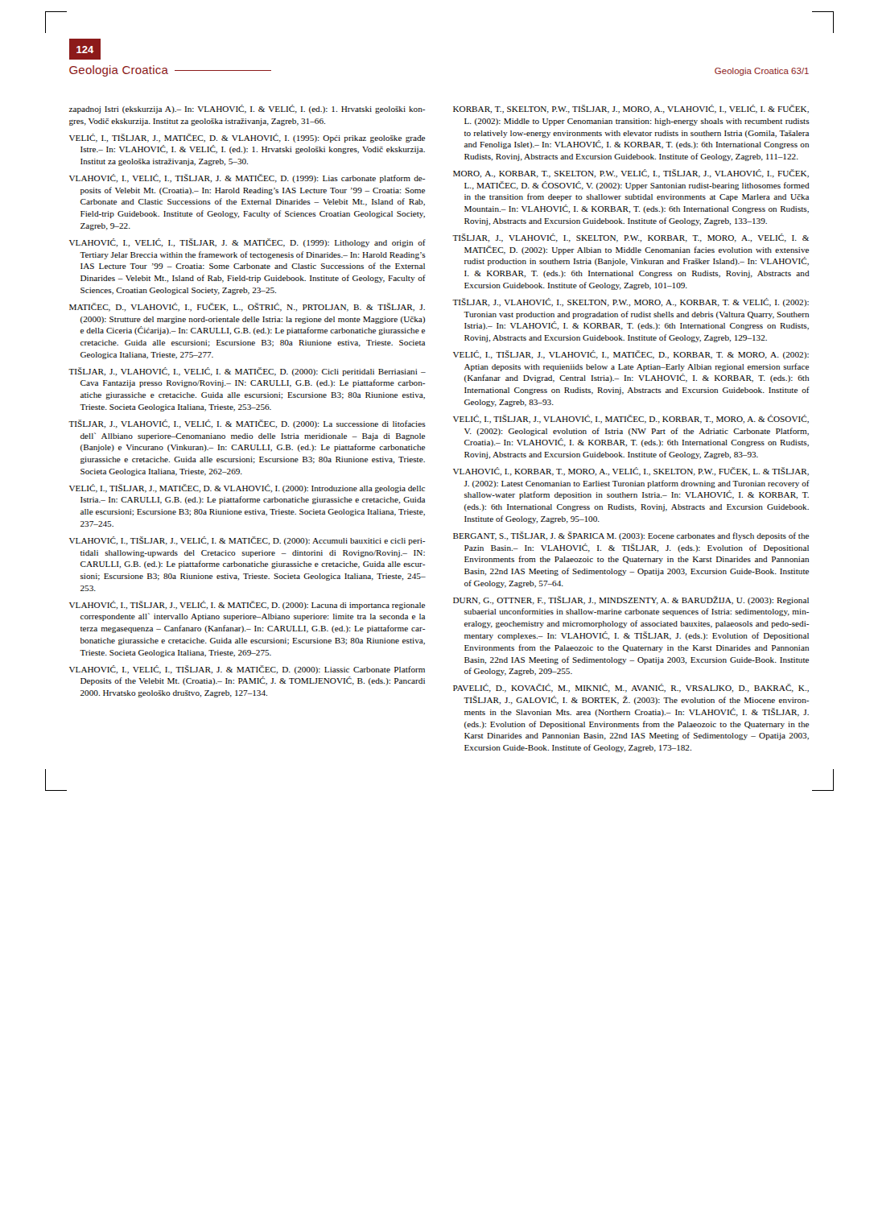124
Geologia Croatica
Geologia Croatica 63/1
zapadnoj Istri (ekskurzija A).– In: VLAHOVIĆ, I. & VELIĆ, I. (ed.): 1. Hrvatski geološki kongres, Vodič ekskurzija. Institut za geološka istraživanja, Zagreb, 31–66.
VELIĆ, I., TIŠLJAR, J., MATIČEC, D. & VLAHOVIĆ, I. (1995): Opći prikaz geološke građe Istre.– In: VLAHOVIĆ, I. & VELIĆ, I. (ed.): 1. Hrvatski geološki kongres, Vodič ekskurzija. Institut za geološka istraživanja, Zagreb, 5–30.
VLAHOVIĆ, I., VELIĆ, I., TIŠLJAR, J. & MATIČEC, D. (1999): Lias carbonate platform deposits of Velebit Mt. (Croatia).– In: Harold Reading’s IAS Lecture Tour ’99 – Croatia: Some Carbonate and Clastic Successions of the External Dinarides – Velebit Mt., Island of Rab, Field-trip Guidebook. Institute of Geology, Faculty of Sciences Croatian Geological Society, Zagreb, 9–22.
VLAHOVIĆ, I., VELIĆ, I., TIŠLJAR, J. & MATIČEC, D. (1999): Lithology and origin of Tertiary Jelar Breccia within the framework of tectogenesis of Dinarides.– In: Harold Reading’s IAS Lecture Tour ’99 – Croatia: Some Carbonate and Clastic Successions of the External Dinarides – Velebit Mt., Island of Rab, Field-trip Guidebook. Institute of Geology, Faculty of Sciences, Croatian Geological Society, Zagreb, 23–25.
MATIČEC, D., VLAHOVIĆ, I., FUČEK, L., OŠTRIĆ, N., PRTOLJAN, B. & TIŠLJAR, J. (2000): Strutture del margine nord-orientale delle Istria: la regione del monte Maggiore (Učka) e della Ciceria (Ćićarija).– In: CARULLI, G.B. (ed.): Le piattaforme carbonatiche giurassiche e cretaciche. Guida alle escursioni; Escursione B3; 80a Riunione estiva, Trieste. Societa Geologica Italiana, Trieste, 275–277.
TIŠLJAR, J., VLAHOVIĆ, I., VELIĆ, I. & MATIČEC, D. (2000): Cicli peritidali Berriasiani – Cava Fantazija presso Rovigno/Rovinj.– IN: CARULLI, G.B. (ed.): Le piattaforme carbonatiche giurassiche e cretaciche. Guida alle escursioni; Escursione B3; 80a Riunione estiva, Trieste. Societa Geologica Italiana, Trieste, 253–256.
TIŠLJAR, J., VLAHOVIĆ, I., VELIĆ, I. & MATIČEC, D. (2000): La successione di litofacies dell` Allbiano superiore–Cenomaniano medio delle Istria meridionale – Baja di Bagnole (Banjole) e Vincurano (Vinkuran).– In: CARULLI, G.B. (ed.): Le piattaforme carbonatiche giurassiche e cretaciche. Guida alle escursioni; Escursione B3; 80a Riunione estiva, Trieste. Societa Geologica Italiana, Trieste, 262–269.
VELIĆ, I., TIŠLJAR, J., MATIČEC, D. & VLAHOVIĆ, I. (2000): Introduzione alla geologia dellc Istria.– In: CARULLI, G.B. (ed.): Le piattaforme carbonatiche giurassiche e cretaciche, Guida alle escursioni; Escursione B3; 80a Riunione estiva, Trieste. Societa Geologica Italiana, Trieste, 237–245.
VLAHOVIĆ, I., TIŠLJAR, J., VELIĆ, I. & MATIČEC, D. (2000): Accumuli bauxitici e cicli peritidali shallowing-upwards del Cretacico superiore – dintorini di Rovigno/Rovinj.– IN: CARULLI, G.B. (ed.): Le piattaforme carbonatiche giurassiche e cretaciche, Guida alle escursioni; Escursione B3; 80a Riunione estiva, Trieste. Societa Geologica Italiana, Trieste, 245–253.
VLAHOVIĆ, I., TIŠLJAR, J., VELIĆ, I. & MATIČEC, D. (2000): Lacuna di importanca regionale correspondente all` intervallo Aptiano superiore–Albiano superiore: limite tra la seconda e la terza megasequenza – Canfanaro (Kanfanar).– In: CARULLI, G.B. (ed.): Le piattaforme carbonatiche giurassiche e cretaciche. Guida alle escursioni; Escursione B3; 80a Riunione estiva, Trieste. Societa Geologica Italiana, Trieste, 269–275.
VLAHOVIĆ, I., VELIĆ, I., TIŠLJAR, J. & MATIČEC, D. (2000): Liassic Carbonate Platform Deposits of the Velebit Mt. (Croatia).– In: PAMIĆ, J. & TOMLJENOVIĆ, B. (eds.): Pancardi 2000. Hrvatsko geološko društvo, Zagreb, 127–134.
KORBAR, T., SKELTON, P.W., TIŠLJAR, J., MORO, A., VLAHOVIĆ, I., VELIĆ, I. & FUČEK, L. (2002): Middle to Upper Cenomanian transition: high-energy shoals with recumbent rudists to relatively low-energy environments with elevator rudists in southern Istria (Gomila, Tašalera and Fenoliga Islet).– In: VLAHOVIĆ, I. & KORBAR, T. (eds.): 6th International Congress on Rudists, Rovinj, Abstracts and Excursion Guidebook. Institute of Geology, Zagreb, 111–122.
MORO, A., KORBAR, T., SKELTON, P.W., VELIĆ, I., TIŠLJAR, J., VLAHOVIĆ, I., FUČEK, L., MATIČEC, D. & ĆOSOVIĆ, V. (2002): Upper Santonian rudist-bearing lithosomes formed in the transition from deeper to shallower subtidal environments at Cape Marlera and Učka Mountain.– In: VLAHOVIĆ, I. & KORBAR, T. (eds.): 6th International Congress on Rudists, Rovinj, Abstracts and Excursion Guidebook. Institute of Geology, Zagreb, 133–139.
TIŠLJAR, J., VLAHOVIĆ, I., SKELTON, P.W., KORBAR, T., MORO, A., VELIĆ, I. & MATIČEC, D. (2002): Upper Albian to Middle Cenomanian facies evolution with extensive rudist production in southern Istria (Banjole, Vinkuran and Frašker Island).– In: VLAHOVIĆ, I. & KORBAR, T. (eds.): 6th International Congress on Rudists, Rovinj, Abstracts and Excursion Guidebook. Institute of Geology, Zagreb, 101–109.
TIŠLJAR, J., VLAHOVIĆ, I., SKELTON, P.W., MORO, A., KORBAR, T. & VELIĆ, I. (2002): Turonian vast production and progradation of rudist shells and debris (Valtura Quarry, Southern Istria).– In: VLAHOVIĆ, I. & KORBAR, T. (eds.): 6th International Congress on Rudists, Rovinj, Abstracts and Excursion Guidebook. Institute of Geology, Zagreb, 129–132.
VELIĆ, I., TIŠLJAR, J., VLAHOVIĆ, I., MATIČEC, D., KORBAR, T. & MORO, A. (2002): Aptian deposits with requieniids below a Late Aptian–Early Albian regional emersion surface (Kanfanar and Dvigrad, Central Istria).– In: VLAHOVIĆ, I. & KORBAR, T. (eds.): 6th International Congress on Rudists, Rovinj, Abstracts and Excursion Guidebook. Institute of Geology, Zagreb, 83–93.
VELIĆ, I., TIŠLJAR, J., VLAHOVIĆ, I., MATIČEC, D., KORBAR, T., MORO, A. & ĆOSOVIĆ, V. (2002): Geological evolution of Istria (NW Part of the Adriatic Carbonate Platform, Croatia).– In: VLAHOVIĆ, I. & KORBAR, T. (eds.): 6th International Congress on Rudists, Rovinj, Abstracts and Excursion Guidebook. Institute of Geology, Zagreb, 83–93.
VLAHOVIĆ, I., KORBAR, T., MORO, A., VELIĆ, I., SKELTON, P.W., FUČEK, L. & TIŠLJAR, J. (2002): Latest Cenomanian to Earliest Turonian platform drowning and Turonian recovery of shallow-water platform deposition in southern Istria.– In: VLAHOVIĆ, I. & KORBAR, T. (eds.): 6th International Congress on Rudists, Rovinj, Abstracts and Excursion Guidebook. Institute of Geology, Zagreb, 95–100.
BERGANT, S., TIŠLJAR, J. & ŠPARICA M. (2003): Eocene carbonates and flysch deposits of the Pazin Basin.– In: VLAHOVIĆ, I. & TIŠLJAR, J. (eds.): Evolution of Depositional Environments from the Palaeozoic to the Quaternary in the Karst Dinarides and Pannonian Basin, 22nd IAS Meeting of Sedimentology – Opatija 2003, Excursion Guide-Book. Institute of Geology, Zagreb, 57–64.
DURN, G., OTTNER, F., TIŠLJAR, J., MINDSZENTY, A. & BARUDŽIJA, U. (2003): Regional subaerial unconformities in shallow-marine carbonate sequences of Istria: sedimentology, mineralogy, geochemistry and micromorphology of associated bauxites, palaeosols and pedo-sedimentary complexes.– In: VLAHOVIĆ, I. & TIŠLJAR, J. (eds.): Evolution of Depositional Environments from the Palaeozoic to the Quaternary in the Karst Dinarides and Pannonian Basin, 22nd IAS Meeting of Sedimentology – Opatija 2003, Excursion Guide-Book. Institute of Geology, Zagreb, 209–255.
PAVELIĆ, D., KOVAČIĆ, M., MIKNIĆ, M., AVANIĆ, R., VRSALJKO, D., BAKRAČ, K., TIŠLJAR, J., GALOVIĆ, I. & BORTEK, Ž. (2003): The evolution of the Miocene environments in the Slavonian Mts. area (Northern Croatia).– In: VLAHOVIĆ, I. & TIŠLJAR, J. (eds.): Evolution of Depositional Environments from the Palaeozoic to the Quaternary in the Karst Dinarides and Pannonian Basin, 22nd IAS Meeting of Sedimentology – Opatija 2003, Excursion Guide-Book. Institute of Geology, Zagreb, 173–182.